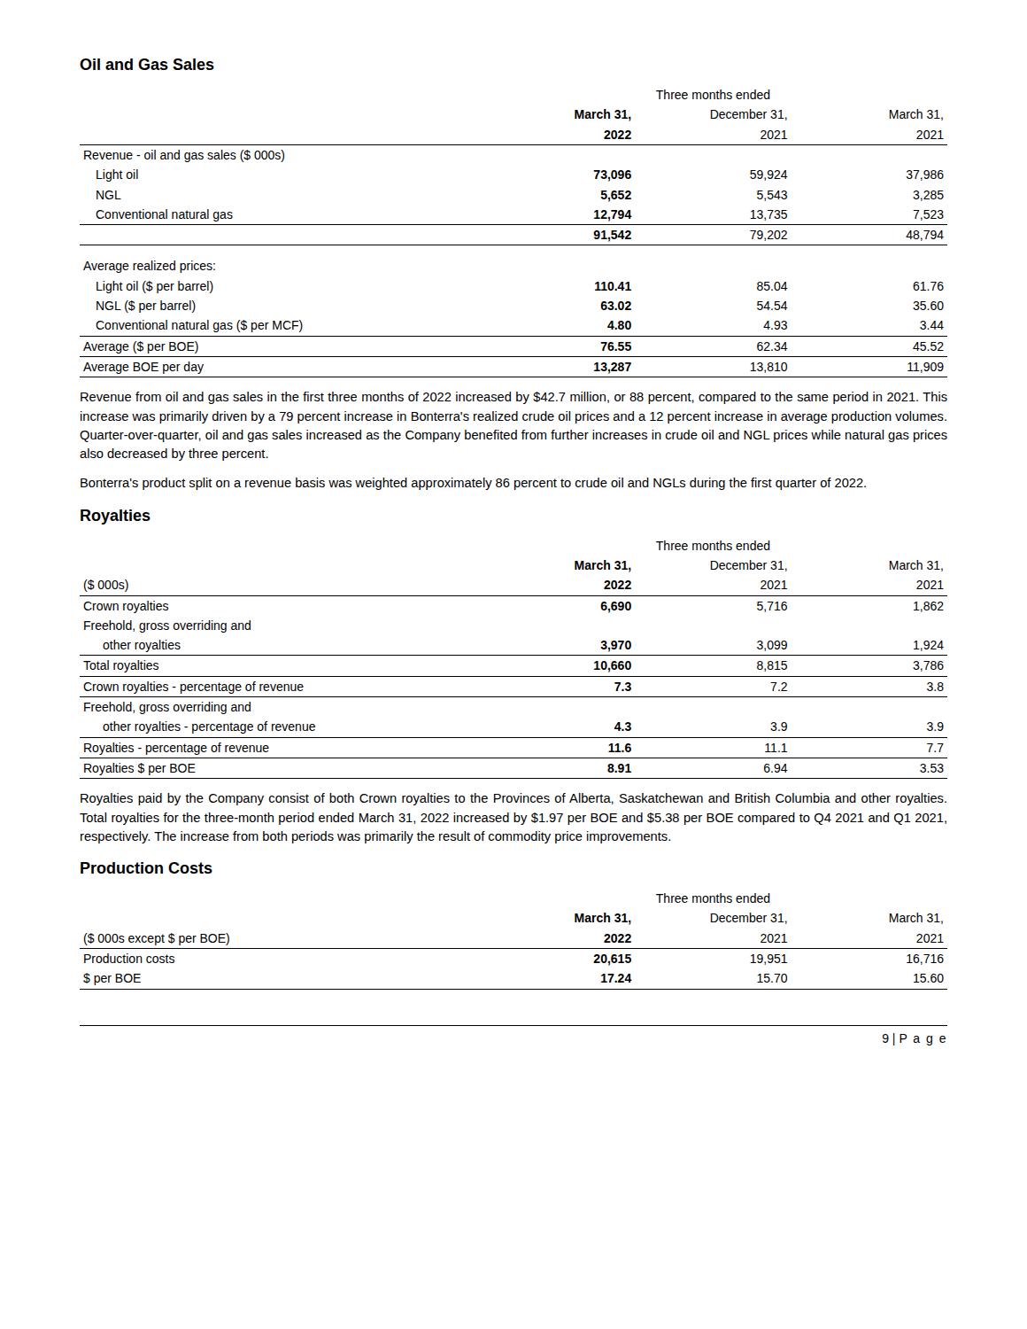Oil and Gas Sales
| | Three months ended |
| | March 31, | December 31, | March 31, |
| | 2022 | 2021 | 2021 |
| Revenue - oil and gas sales ($ 000s) | | | |
| Light oil | 73,096 | 59,924 | 37,986 |
| NGL | 5,652 | 5,543 | 3,285 |
| Conventional natural gas | 12,794 | 13,735 | 7,523 |
| | 91,542 | 79,202 | 48,794 |
| Average realized prices: | | | |
| Light oil ($ per barrel) | 110.41 | 85.04 | 61.76 |
| NGL ($ per barrel) | 63.02 | 54.54 | 35.60 |
| Conventional natural gas ($ per MCF) | 4.80 | 4.93 | 3.44 |
| Average ($ per BOE) | 76.55 | 62.34 | 45.52 |
| Average BOE per day | 13,287 | 13,810 | 11,909 |
Revenue from oil and gas sales in the first three months of 2022 increased by $42.7 million, or 88 percent, compared to the same period in 2021. This increase was primarily driven by a 79 percent increase in Bonterra's realized crude oil prices and a 12 percent increase in average production volumes. Quarter-over-quarter, oil and gas sales increased as the Company benefited from further increases in crude oil and NGL prices while natural gas prices also decreased by three percent.
Bonterra's product split on a revenue basis was weighted approximately 86 percent to crude oil and NGLs during the first quarter of 2022.
Royalties
| | Three months ended |
| | March 31, | December 31, | March 31, |
| ($ 000s) | 2022 | 2021 | 2021 |
| Crown royalties | 6,690 | 5,716 | 1,862 |
| Freehold, gross overriding and | | | |
| other royalties | 3,970 | 3,099 | 1,924 |
| Total royalties | 10,660 | 8,815 | 3,786 |
| Crown royalties - percentage of revenue | 7.3 | 7.2 | 3.8 |
| Freehold, gross overriding and | | | |
| other royalties - percentage of revenue | 4.3 | 3.9 | 3.9 |
| Royalties - percentage of revenue | 11.6 | 11.1 | 7.7 |
| Royalties $ per BOE | 8.91 | 6.94 | 3.53 |
Royalties paid by the Company consist of both Crown royalties to the Provinces of Alberta, Saskatchewan and British Columbia and other royalties. Total royalties for the three-month period ended March 31, 2022 increased by $1.97 per BOE and $5.38 per BOE compared to Q4 2021 and Q1 2021, respectively. The increase from both periods was primarily the result of commodity price improvements.
Production Costs
| | Three months ended |
| | March 31, | December 31, | March 31, |
| ($ 000s except $ per BOE) | 2022 | 2021 | 2021 |
| Production costs | 20,615 | 19,951 | 16,716 |
| $ per BOE | 17.24 | 15.70 | 15.60 |
9 | P a g e